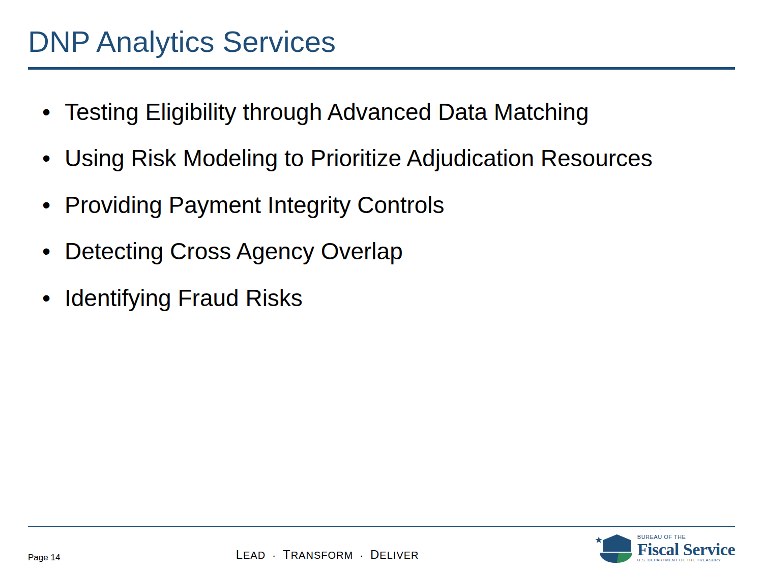DNP Analytics Services
Testing Eligibility through Advanced Data Matching
Using Risk Modeling to Prioritize Adjudication Resources
Providing Payment Integrity Controls
Detecting Cross Agency Overlap
Identifying Fraud Risks
Page 14
LEAD · TRANSFORM · DELIVER
★
Bureau of the
Fiscal Service
U.S. Department of the Treasury